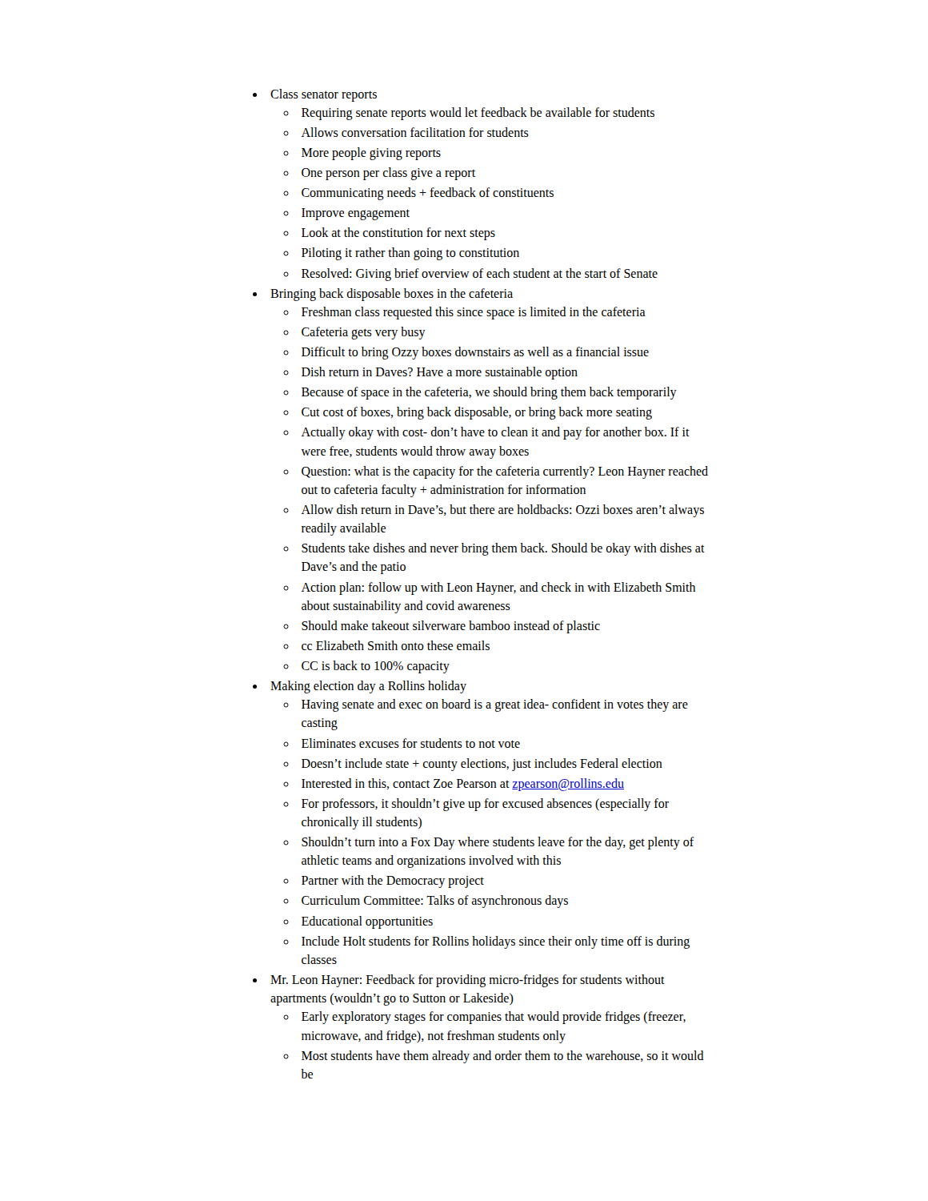Class senator reports
Requiring senate reports would let feedback be available for students
Allows conversation facilitation for students
More people giving reports
One person per class give a report
Communicating needs + feedback of constituents
Improve engagement
Look at the constitution for next steps
Piloting it rather than going to constitution
Resolved: Giving brief overview of each student at the start of Senate
Bringing back disposable boxes in the cafeteria
Freshman class requested this since space is limited in the cafeteria
Cafeteria gets very busy
Difficult to bring Ozzy boxes downstairs as well as a financial issue
Dish return in Daves? Have a more sustainable option
Because of space in the cafeteria, we should bring them back temporarily
Cut cost of boxes, bring back disposable, or bring back more seating
Actually okay with cost- don’t have to clean it and pay for another box. If it were free, students would throw away boxes
Question: what is the capacity for the cafeteria currently? Leon Hayner reached out to cafeteria faculty + administration for information
Allow dish return in Dave’s, but there are holdbacks: Ozzi boxes aren’t always readily available
Students take dishes and never bring them back. Should be okay with dishes at Dave’s and the patio
Action plan: follow up with Leon Hayner, and check in with Elizabeth Smith about sustainability and covid awareness
Should make takeout silverware bamboo instead of plastic
cc Elizabeth Smith onto these emails
CC is back to 100% capacity
Making election day a Rollins holiday
Having senate and exec on board is a great idea- confident in votes they are casting
Eliminates excuses for students to not vote
Doesn’t include state + county elections, just includes Federal election
Interested in this, contact Zoe Pearson at zpearson@rollins.edu
For professors, it shouldn’t give up for excused absences (especially for chronically ill students)
Shouldn’t turn into a Fox Day where students leave for the day, get plenty of athletic teams and organizations involved with this
Partner with the Democracy project
Curriculum Committee: Talks of asynchronous days
Educational opportunities
Include Holt students for Rollins holidays since their only time off is during classes
Mr. Leon Hayner: Feedback for providing micro-fridges for students without apartments (wouldn’t go to Sutton or Lakeside)
Early exploratory stages for companies that would provide fridges (freezer, microwave, and fridge), not freshman students only
Most students have them already and order them to the warehouse, so it would be